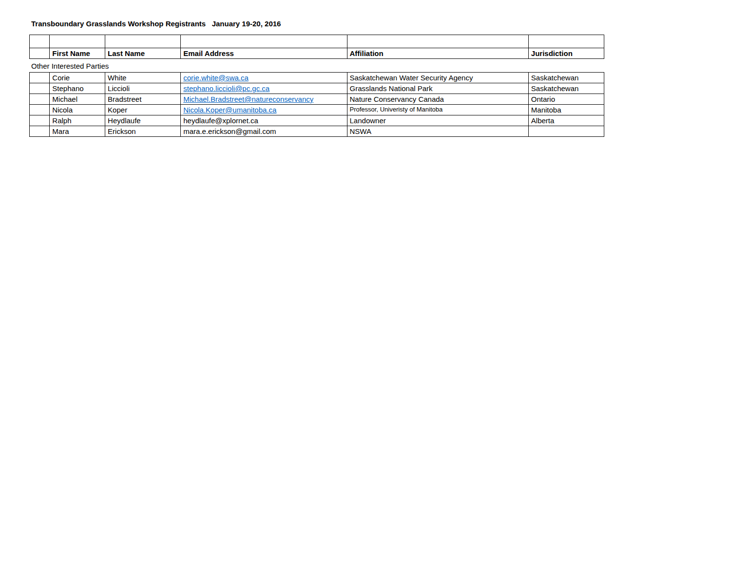Transboundary Grasslands Workshop Registrants January 19-20, 2016
| | First Name | Last Name | Email Address | Affiliation | Jurisdiction |
Other Interested Parties
| | Corie | White | corie.white@swa.ca | Saskatchewan Water Security Agency | Saskatchewan |
| | Stephano | Liccioli | stephano.liccioli@pc.gc.ca | Grasslands National Park | Saskatchewan |
| | Michael | Bradstreet | Michael.Bradstreet@natureconservancy | Nature Conservancy Canada | Ontario |
| | Nicola | Koper | Nicola.Koper@umanitoba.ca | Professor, Univeristy of Manitoba | Manitoba |
| | Ralph | Heydlaufe | heydlaufe@xplornet.ca | Landowner | Alberta |
| | Mara | Erickson | mara.e.erickson@gmail.com | NSWA | |